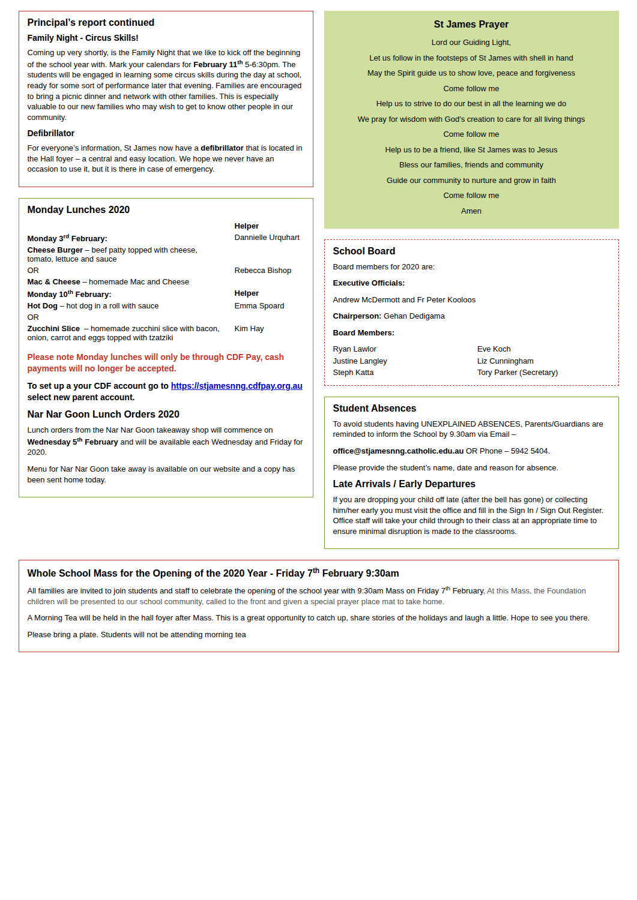Principal’s report continued
Family Night - Circus Skills!
Coming up very shortly, is the Family Night that we like to kick off the beginning of the school year with. Mark your calendars for February 11th 5-6:30pm. The students will be engaged in learning some circus skills during the day at school, ready for some sort of performance later that evening. Families are encouraged to bring a picnic dinner and network with other families. This is especially valuable to our new families who may wish to get to know other people in our community.
Defibrillator
For everyone’s information, St James now have a defibrillator that is located in the Hall foyer – a central and easy location. We hope we never have an occasion to use it, but it is there in case of emergency.
Monday Lunches 2020
| | Helper |
| Monday 3 rd February: | Dannielle Urquhart |
| Cheese Burger – beef patty topped with cheese, tomato, lettuce and sauce |
| OR | Rebecca Bishop |
| Mac & Cheese – homemade Mac and Cheese |
| Monday 10 th February: | Helper |
| Hot Dog – hot dog in a roll with sauce | Emma Spoard |
| OR |
| Zucchini Slice – homemade zucchini slice with bacon, onion, carrot and eggs topped with tzatziki | Kim Hay |
Please note Monday lunches will only be through CDF Pay, cash payments will no longer be accepted.
To set up a your CDF account go to https://stjamesnng.cdfpay.org.au select new parent account.
Nar Nar Goon Lunch Orders 2020
Lunch orders from the Nar Nar Goon takeaway shop will commence on Wednesday 5th February and will be available each Wednesday and Friday for 2020.
Menu for Nar Nar Goon take away is available on our website and a copy has been sent home today.
St James Prayer
Lord our Guiding Light,
Let us follow in the footsteps of St James with shell in hand
May the Spirit guide us to show love, peace and forgiveness
Come follow me
Help us to strive to do our best in all the learning we do
We pray for wisdom with God's creation to care for all living things
Come follow me
Help us to be a friend, like St James was to Jesus
Bless our families, friends and community
Guide our community to nurture and grow in faith
Come follow me
Amen
School Board
Board members for 2020 are:
Executive Officials:
Andrew McDermott and Fr Peter Kooloos
Chairperson: Gehan Dedigama
Board Members:
Ryan Lawlor
Justine Langley
Steph Katta
Eve Koch
Liz Cunningham
Tory Parker (Secretary)
Student Absences
To avoid students having UNEXPLAINED ABSENCES, Parents/Guardians are reminded to inform the School by 9.30am via Email –
office@stjamesnng.catholic.edu.au OR Phone – 5942 5404.
Please provide the student’s name, date and reason for absence.
Late Arrivals / Early Departures
If you are dropping your child off late (after the bell has gone) or collecting him/her early you must visit the office and fill in the Sign In / Sign Out Register. Office staff will take your child through to their class at an appropriate time to ensure minimal disruption is made to the classrooms.
Whole School Mass for the Opening of the 2020 Year - Friday 7th February 9:30am
All families are invited to join students and staff to celebrate the opening of the school year with 9:30am Mass on Friday 7th February. At this Mass, the Foundation children will be presented to our school community, called to the front and given a special prayer place mat to take home.
A Morning Tea will be held in the hall foyer after Mass. This is a great opportunity to catch up, share stories of the holidays and laugh a little. Hope to see you there.
Please bring a plate. Students will not be attending morning tea